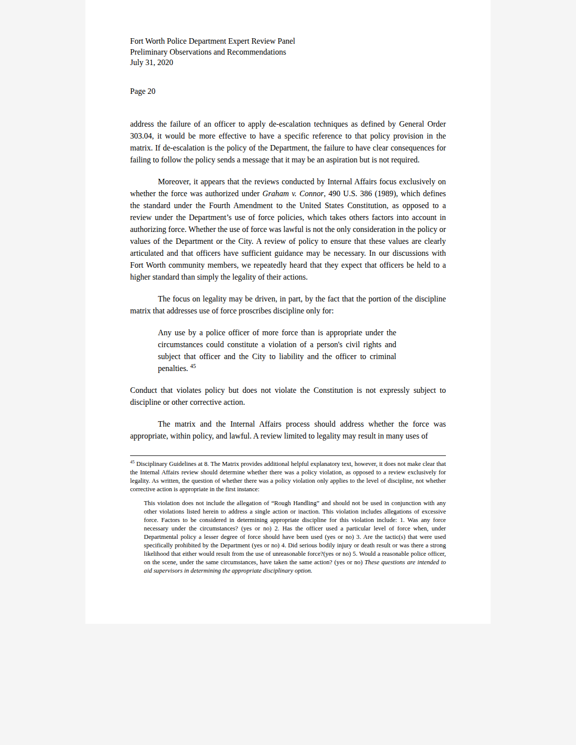Fort Worth Police Department Expert Review Panel
Preliminary Observations and Recommendations
July 31, 2020
Page 20
address the failure of an officer to apply de-escalation techniques as defined by General Order 303.04, it would be more effective to have a specific reference to that policy provision in the matrix. If de-escalation is the policy of the Department, the failure to have clear consequences for failing to follow the policy sends a message that it may be an aspiration but is not required.
Moreover, it appears that the reviews conducted by Internal Affairs focus exclusively on whether the force was authorized under Graham v. Connor, 490 U.S. 386 (1989), which defines the standard under the Fourth Amendment to the United States Constitution, as opposed to a review under the Department’s use of force policies, which takes others factors into account in authorizing force. Whether the use of force was lawful is not the only consideration in the policy or values of the Department or the City. A review of policy to ensure that these values are clearly articulated and that officers have sufficient guidance may be necessary. In our discussions with Fort Worth community members, we repeatedly heard that they expect that officers be held to a higher standard than simply the legality of their actions.
The focus on legality may be driven, in part, by the fact that the portion of the discipline matrix that addresses use of force proscribes discipline only for:
Any use by a police officer of more force than is appropriate under the circumstances could constitute a violation of a person's civil rights and subject that officer and the City to liability and the officer to criminal penalties. 45
Conduct that violates policy but does not violate the Constitution is not expressly subject to discipline or other corrective action.
The matrix and the Internal Affairs process should address whether the force was appropriate, within policy, and lawful. A review limited to legality may result in many uses of
45 Disciplinary Guidelines at 8. The Matrix provides additional helpful explanatory text, however, it does not make clear that the Internal Affairs review should determine whether there was a policy violation, as opposed to a review exclusively for legality. As written, the question of whether there was a policy violation only applies to the level of discipline, not whether corrective action is appropriate in the first instance:
This violation does not include the allegation of “Rough Handling” and should not be used in conjunction with any other violations listed herein to address a single action or inaction. This violation includes allegations of excessive force. Factors to be considered in determining appropriate discipline for this violation include: 1. Was any force necessary under the circumstances? (yes or no) 2. Has the officer used a particular level of force when, under Departmental policy a lesser degree of force should have been used (yes or no) 3. Are the tactic(s) that were used specifically prohibited by the Department (yes or no) 4. Did serious bodily injury or death result or was there a strong likelihood that either would result from the use of unreasonable force?(yes or no) 5. Would a reasonable police officer, on the scene, under the same circumstances, have taken the same action? (yes or no) These questions are intended to aid supervisors in determining the appropriate disciplinary option.